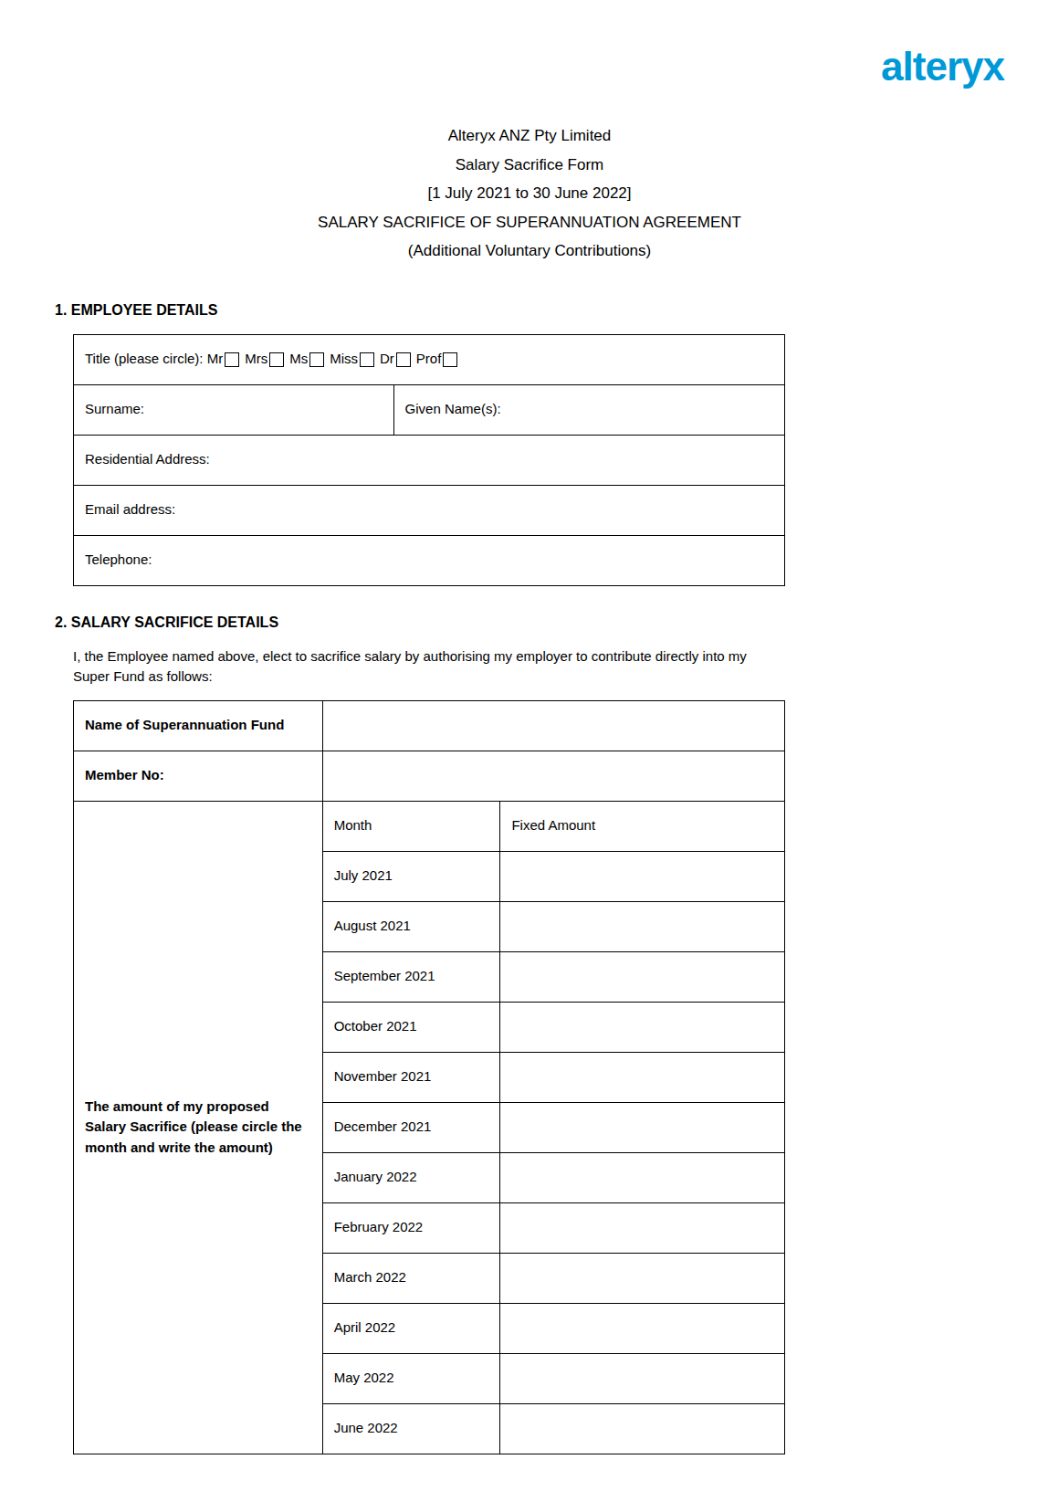alteryx
Alteryx ANZ Pty Limited
Salary Sacrifice Form
[1 July 2021 to 30 June 2022]
SALARY SACRIFICE OF SUPERANNUATION AGREEMENT
(Additional Voluntary Contributions)
1. EMPLOYEE DETAILS
| Title (please circle): Mr Mrs Ms Miss Dr Prof |
| Surname: | Given Name(s): |
| Residential Address: |
| Email address: |
| Telephone: |
2. SALARY SACRIFICE DETAILS
I, the Employee named above, elect to sacrifice salary by authorising my employer to contribute directly into my Super Fund as follows:
| Name of Superannuation Fund | |
| Member No: | |
| The amount of my proposed Salary Sacrifice (please circle the month and write the amount) | Month | Fixed Amount |
| July 2021 | |
| August 2021 | |
| September 2021 | |
| October 2021 | |
| November 2021 | |
| December 2021 | |
| January 2022 | |
| February 2022 | |
| March 2022 | |
| April 2022 | |
| May 2022 | |
| June 2022 | |